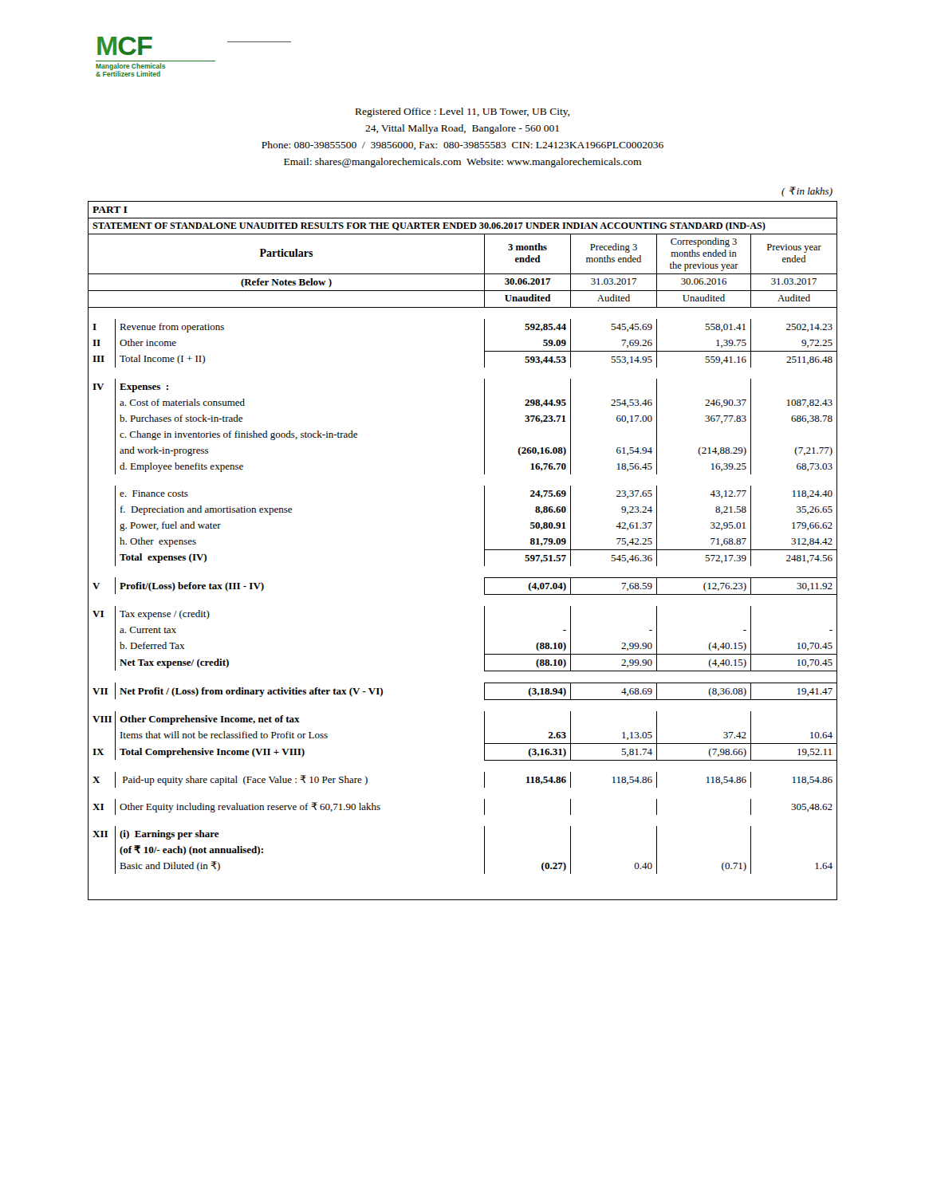MCF
Mangalore Chemicals
& Fertilizers Limited
Registered Office : Level 11, UB Tower, UB City,
24, Vittal Mallya Road, Bangalore - 560 001
Phone: 080-39855500 / 39856000, Fax: 080-39855583 CIN: L24123KA1966PLC0002036
Email: shares@mangalorechemicals.com Website: www.mangalorechemicals.com
( ₹ in lakhs)
| PART I |
| STATEMENT OF STANDALONE UNAUDITED RESULTS FOR THE QUARTER ENDED 30.06.2017 UNDER INDIAN ACCOUNTING STANDARD (IND-AS) |
| Particulars | 3 months ended | Preceding 3 months ended | Corresponding 3 months ended in the previous year | Previous year ended |
| (Refer Notes Below ) | 30.06.2017 | 31.03.2017 | 30.06.2016 | 31.03.2017 |
| | Unaudited | Audited | Unaudited | Audited |
| I | Revenue from operations | 592,85.44 | 545,45.69 | 558,01.41 | 2502,14.23 |
| II | Other income | 59.09 | 7,69.26 | 1,39.75 | 9,72.25 |
| III | Total Income (I + II) | 593,44.53 | 553,14.95 | 559,41.16 | 2511,86.48 |
| IV | Expenses : | | | | |
| | a. Cost of materials consumed | 298,44.95 | 254,53.46 | 246,90.37 | 1087,82.43 |
| | b. Purchases of stock-in-trade | 376,23.71 | 60,17.00 | 367,77.83 | 686,38.78 |
| | c. Change in inventories of finished goods, stock-in-trade | | | | |
| | and work-in-progress | (260,16.08) | 61,54.94 | (214,88.29) | (7,21.77) |
| | d. Employee benefits expense | 16,76.70 | 18,56.45 | 16,39.25 | 68,73.03 |
| | e. Finance costs | 24,75.69 | 23,37.65 | 43,12.77 | 118,24.40 |
| | f. Depreciation and amortisation expense | 8,86.60 | 9,23.24 | 8,21.58 | 35,26.65 |
| | g. Power, fuel and water | 50,80.91 | 42,61.37 | 32,95.01 | 179,66.62 |
| | h. Other expenses | 81,79.09 | 75,42.25 | 71,68.87 | 312,84.42 |
| | Total expenses (IV) | 597,51.57 | 545,46.36 | 572,17.39 | 2481,74.56 |
| V | Profit/(Loss) before tax (III - IV) | (4,07.04) | 7,68.59 | (12,76.23) | 30,11.92 |
| VI | Tax expense / (credit) | | | | |
| | a. Current tax | - | - | - | - |
| | b. Deferred Tax | (88.10) | 2,99.90 | (4,40.15) | 10,70.45 |
| | Net Tax expense/ (credit) | (88.10) | 2,99.90 | (4,40.15) | 10,70.45 |
| VII | Net Profit / (Loss) from ordinary activities after tax (V - VI) | (3,18.94) | 4,68.69 | (8,36.08) | 19,41.47 |
| VIII | Other Comprehensive Income, net of tax | | | | |
| | Items that will not be reclassified to Profit or Loss | 2.63 | 1,13.05 | 37.42 | 10.64 |
| IX | Total Comprehensive Income (VII + VIII) | (3,16.31) | 5,81.74 | (7,98.66) | 19,52.11 |
| X | Paid-up equity share capital (Face Value : ₹ 10 Per Share ) | 118,54.86 | 118,54.86 | 118,54.86 | 118,54.86 |
| XI | Other Equity including revaluation reserve of ₹ 60,71.90 lakhs | | | | 305,48.62 |
| XII | (i) Earnings per share | | | | |
| | (of ₹ 10/- each) (not annualised): | | | | |
| | Basic and Diluted (in ₹ ) | (0.27) | 0.40 | (0.71) | 1.64 |